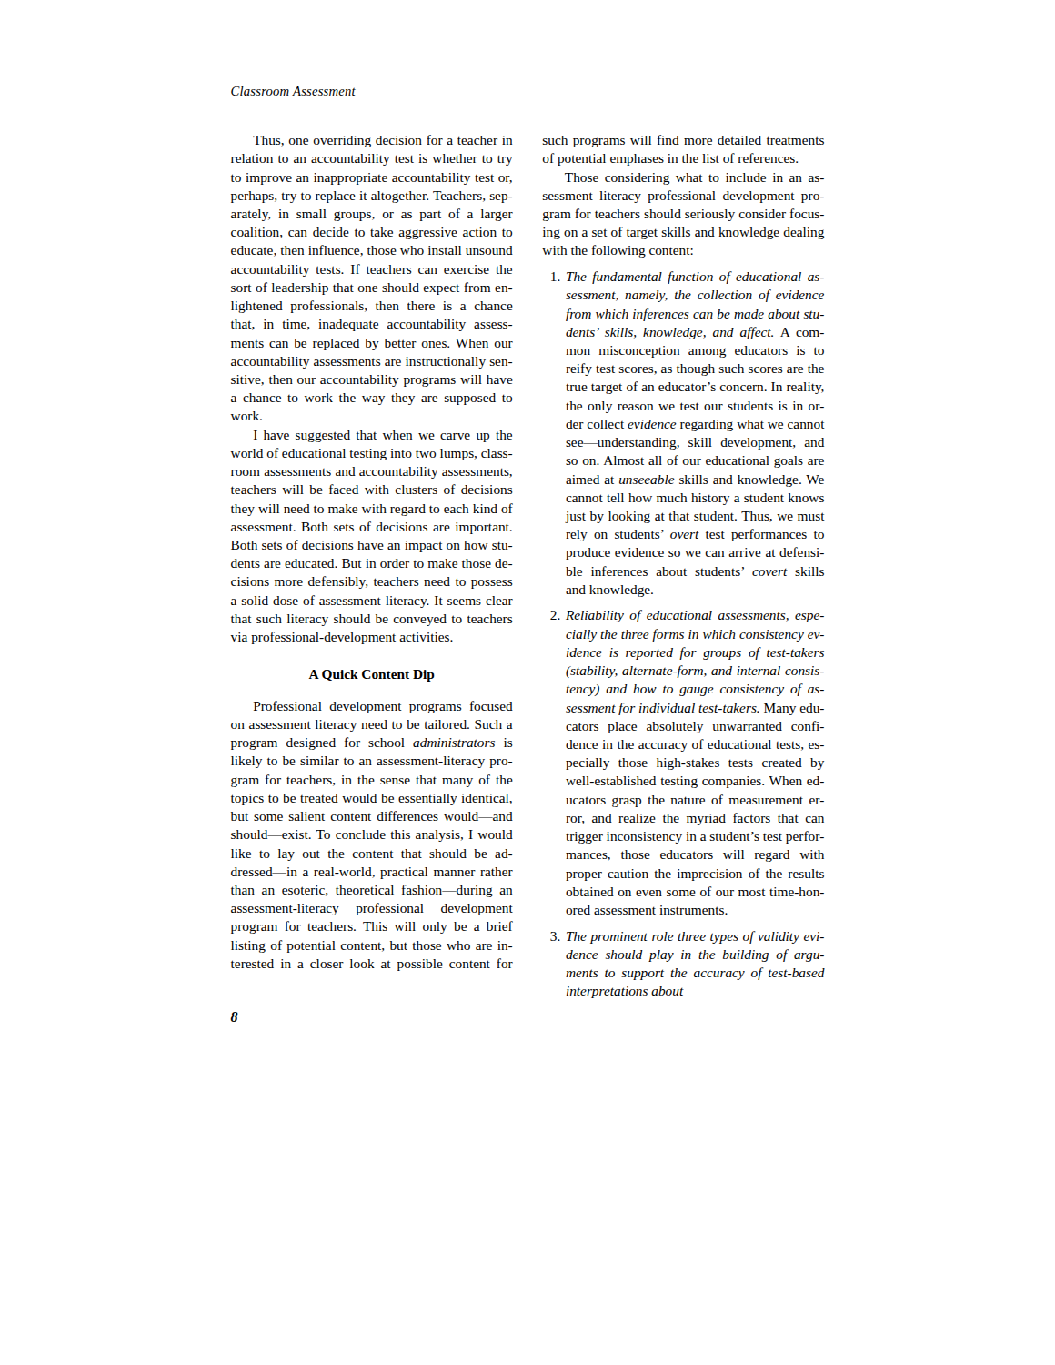Classroom Assessment
Thus, one overriding decision for a teacher in relation to an accountability test is whether to try to improve an inappropriate accountability test or, perhaps, try to replace it altogether. Teachers, separately, in small groups, or as part of a larger coalition, can decide to take aggressive action to educate, then influence, those who install unsound accountability tests. If teachers can exercise the sort of leadership that one should expect from enlightened professionals, then there is a chance that, in time, inadequate accountability assessments can be replaced by better ones. When our accountability assessments are instructionally sensitive, then our accountability programs will have a chance to work the way they are supposed to work.
I have suggested that when we carve up the world of educational testing into two lumps, classroom assessments and accountability assessments, teachers will be faced with clusters of decisions they will need to make with regard to each kind of assessment. Both sets of decisions are important. Both sets of decisions have an impact on how students are educated. But in order to make those decisions more defensibly, teachers need to possess a solid dose of assessment literacy. It seems clear that such literacy should be conveyed to teachers via professional-development activities.
A Quick Content Dip
Professional development programs focused on assessment literacy need to be tailored. Such a program designed for school administrators is likely to be similar to an assessment-literacy program for teachers, in the sense that many of the topics to be treated would be essentially identical, but some salient content differences would—and should—exist. To conclude this analysis, I would like to lay out the content that should be addressed—in a real-world, practical manner rather than an esoteric, theoretical fashion—during an assessment-literacy professional development program for teachers. This will only be a brief listing of potential content, but those who are interested in a closer look at possible content for such programs will find more detailed treatments of potential emphases in the list of references.
Those considering what to include in an assessment literacy professional development program for teachers should seriously consider focusing on a set of target skills and knowledge dealing with the following content:
The fundamental function of educational assessment, namely, the collection of evidence from which inferences can be made about students’ skills, knowledge, and affect. A common misconception among educators is to reify test scores, as though such scores are the true target of an educator’s concern. In reality, the only reason we test our students is in order collect evidence regarding what we cannot see—understanding, skill development, and so on. Almost all of our educational goals are aimed at unseeable skills and knowledge. We cannot tell how much history a student knows just by looking at that student. Thus, we must rely on students’ overt test performances to produce evidence so we can arrive at defensible inferences about students’ covert skills and knowledge.
Reliability of educational assessments, especially the three forms in which consistency evidence is reported for groups of test-takers (stability, alternate-form, and internal consistency) and how to gauge consistency of assessment for individual test-takers. Many educators place absolutely unwarranted confidence in the accuracy of educational tests, especially those high-stakes tests created by well-established testing companies. When educators grasp the nature of measurement error, and realize the myriad factors that can trigger inconsistency in a student’s test performances, those educators will regard with proper caution the imprecision of the results obtained on even some of our most time-honored assessment instruments.
The prominent role three types of validity evidence should play in the building of arguments to support the accuracy of test-based interpretations about
8